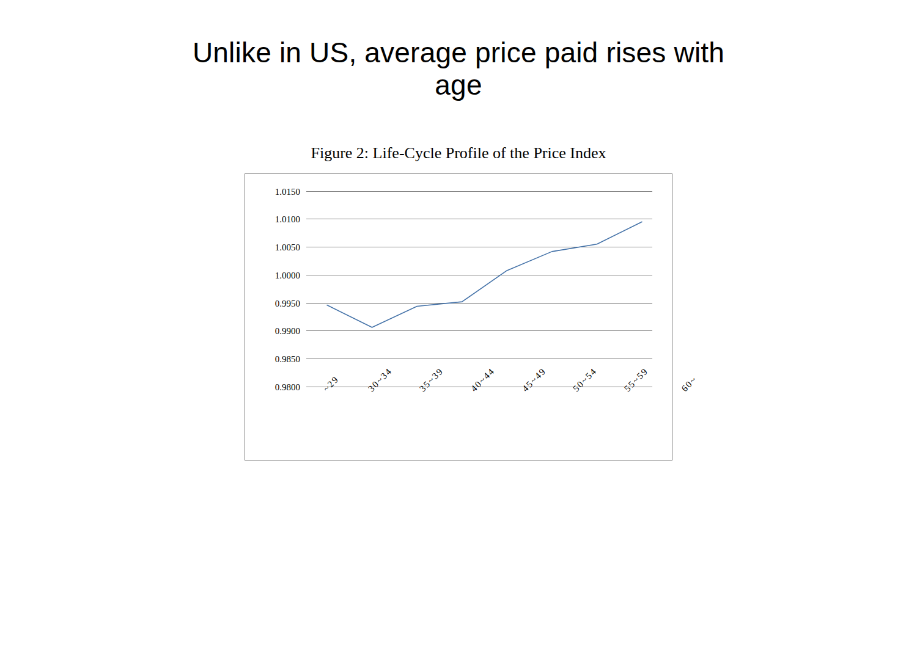Unlike in US, average price paid rises with age
Figure 2: Life-Cycle Profile of the Price Index
1.0150
1.0100
1.0050
1.0000
0.9950
0.9900
0.9850
0.9800
~29
30~34
35~39
40~44
45~49
50~54
55~59
60~